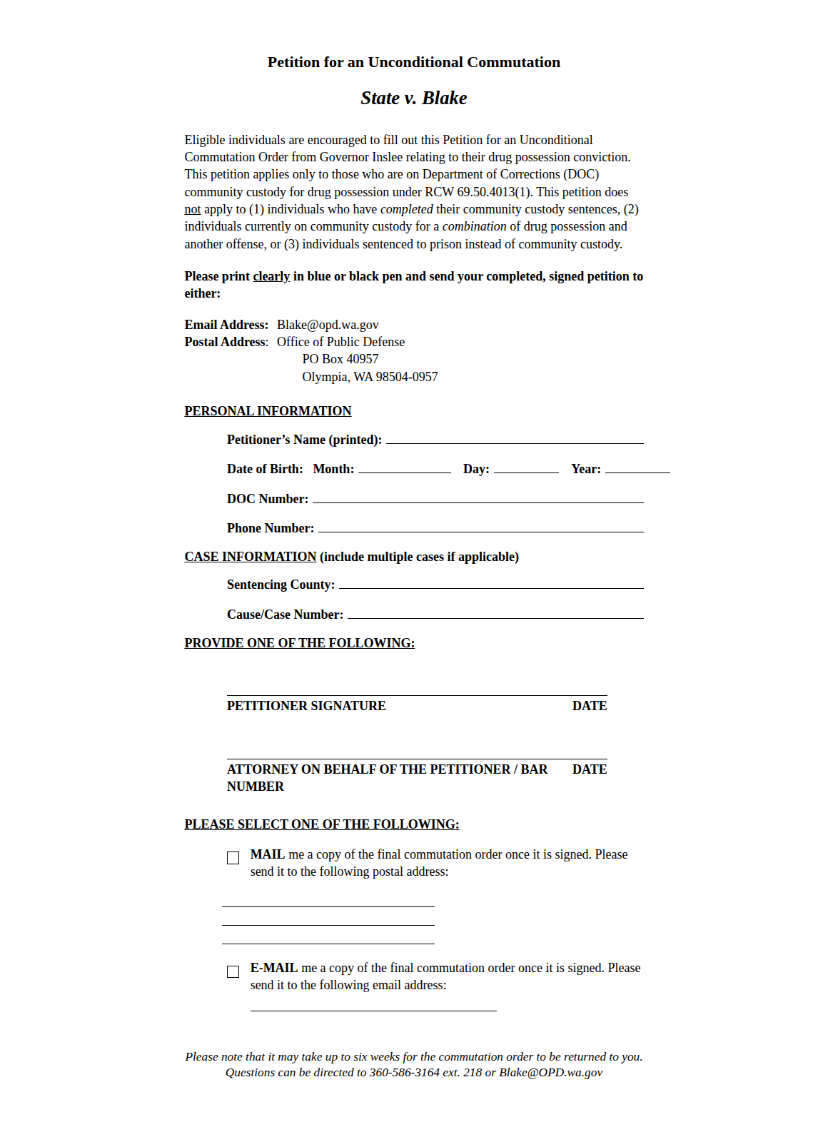Petition for an Unconditional Commutation
State v. Blake
Eligible individuals are encouraged to fill out this Petition for an Unconditional Commutation Order from Governor Inslee relating to their drug possession conviction. This petition applies only to those who are on Department of Corrections (DOC) community custody for drug possession under RCW 69.50.4013(1). This petition does not apply to (1) individuals who have completed their community custody sentences, (2) individuals currently on community custody for a combination of drug possession and another offense, or (3) individuals sentenced to prison instead of community custody.
Please print clearly in blue or black pen and send your completed, signed petition to either:
Email Address: Blake@opd.wa.gov
Postal Address: Office of Public Defense
PO Box 40957
Olympia, WA 98504-0957
PERSONAL INFORMATION
Petitioner’s Name (printed):
Date of Birth: Month: Day: Year:
DOC Number:
Phone Number:
CASE INFORMATION
(include multiple cases if applicable)
Sentencing County:
Cause/Case Number:
PROVIDE ONE OF THE FOLLOWING:
PETITIONER SIGNATURE DATE
ATTORNEY ON BEHALF OF THE PETITIONER / BAR NUMBER DATE
PLEASE SELECT ONE OF THE FOLLOWING:
MAIL me a copy of the final commutation order once it is signed. Please send it to the following postal address:
E-MAIL me a copy of the final commutation order once it is signed. Please send it to the following email address:
Please note that it may take up to six weeks for the commutation order to be returned to you.
Questions can be directed to 360-586-3164 ext. 218 or Blake@OPD.wa.gov